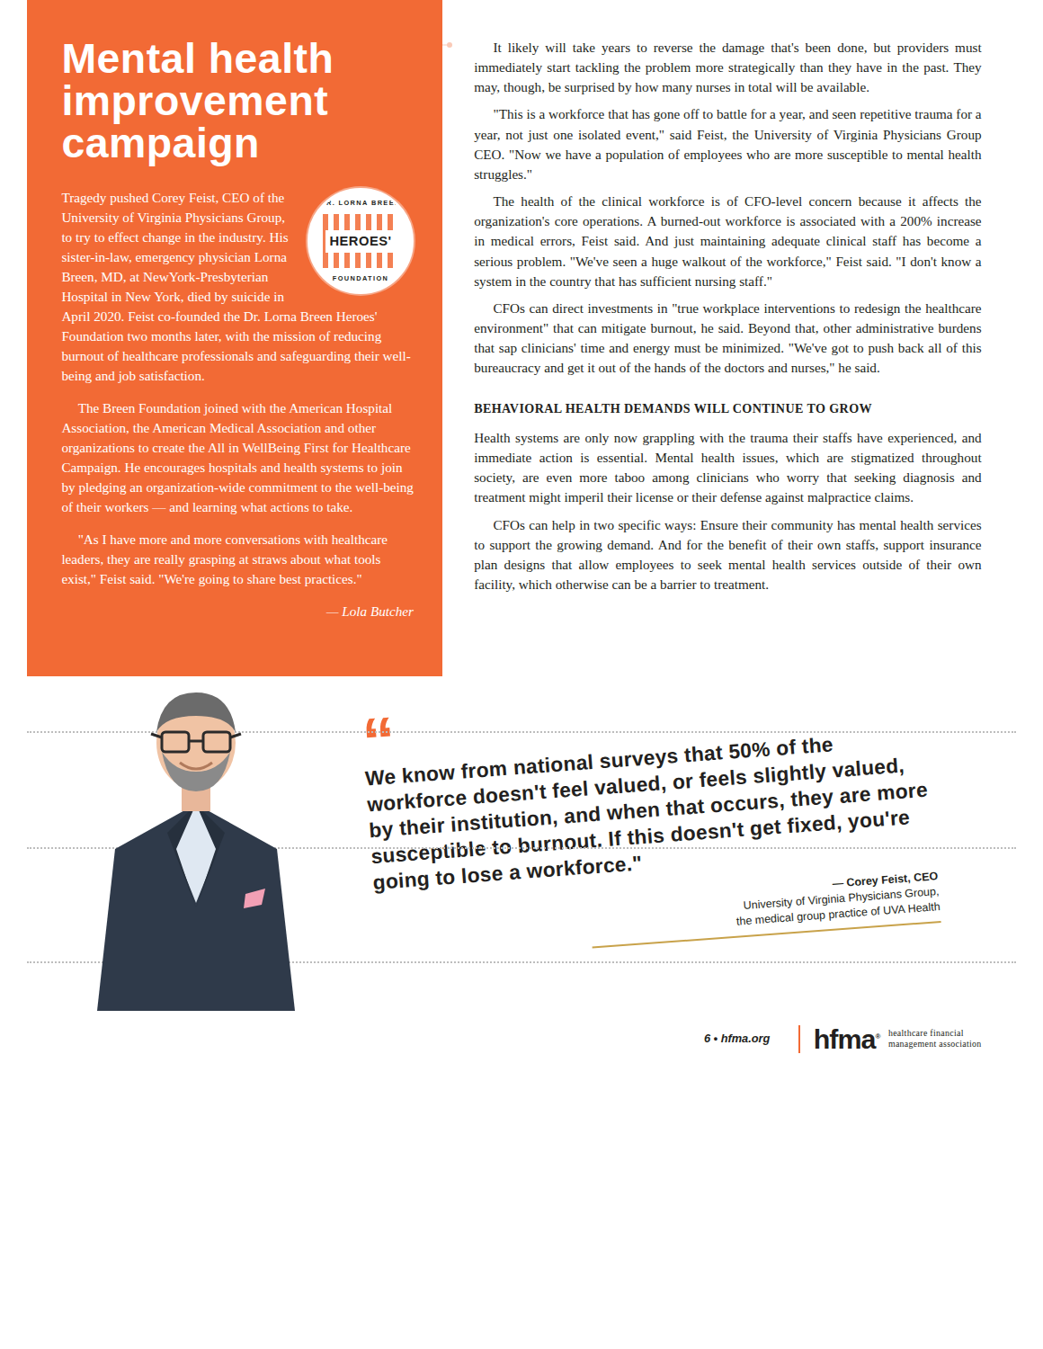Mental health
improvement
campaign
DR. LORNA BREEN
HEROES' FOUNDATION
Tragedy pushed Corey Feist, CEO of the University of Virginia Physicians Group, to try to effect change in the industry. His sister-in-law, emergency physician Lorna Breen, MD, at NewYork-Presbyterian Hospital in New York, died by suicide in April 2020. Feist co-founded the Dr. Lorna Breen Heroes' Foundation two months later, with the mission of reducing burnout of healthcare professionals and safeguarding their well-being and job satisfaction.
The Breen Foundation joined with the American Hospital Association, the American Medical Association and other organizations to create the All in WellBeing First for Healthcare Campaign. He encourages hospitals and health systems to join by pledging an organization-wide commitment to the well-being of their workers — and learning what actions to take.
"As I have more and more conversations with healthcare leaders, they are really grasping at straws about what tools exist," Feist said. "We're going to share best practices."
— Lola Butcher
It likely will take years to reverse the damage that's been done, but providers must immediately start tackling the problem more strategically than they have in the past. They may, though, be surprised by how many nurses in total will be available.
"This is a workforce that has gone off to battle for a year, and seen repetitive trauma for a year, not just one isolated event," said Feist, the University of Virginia Physicians Group CEO. "Now we have a population of employees who are more susceptible to mental health struggles."
The health of the clinical workforce is of CFO-level concern because it affects the organization's core operations. A burned-out workforce is associated with a 200% increase in medical errors, Feist said. And just maintaining adequate clinical staff has become a serious problem. "We've seen a huge walkout of the workforce," Feist said. "I don't know a system in the country that has sufficient nursing staff."
CFOs can direct investments in "true workplace interventions to redesign the healthcare environment" that can mitigate burnout, he said. Beyond that, other administrative burdens that sap clinicians' time and energy must be minimized. "We've got to push back all of this bureaucracy and get it out of the hands of the doctors and nurses," he said.
Behavioral health demands will continue to grow
Health systems are only now grappling with the trauma their staffs have experienced, and immediate action is essential. Mental health issues, which are stigmatized throughout society, are even more taboo among clinicians who worry that seeking diagnosis and treatment might imperil their license or their defense against malpractice claims.
CFOs can help in two specific ways: Ensure their community has mental health services to support the growing demand. And for the benefit of their own staffs, support insurance plan designs that allow employees to seek mental health services outside of their own facility, which otherwise can be a barrier to treatment.
“
We know from national surveys that 50% of the workforce doesn't feel valued, or feels slightly valued, by their institution, and when that occurs, they are more susceptible to burnout. If this doesn't get fixed, you're going to lose a workforce."
— Corey Feist, CEO
University of Virginia Physicians Group,
the medical group practice of UVA Health
6 • hfma.org
hfma® healthcare financial
management association